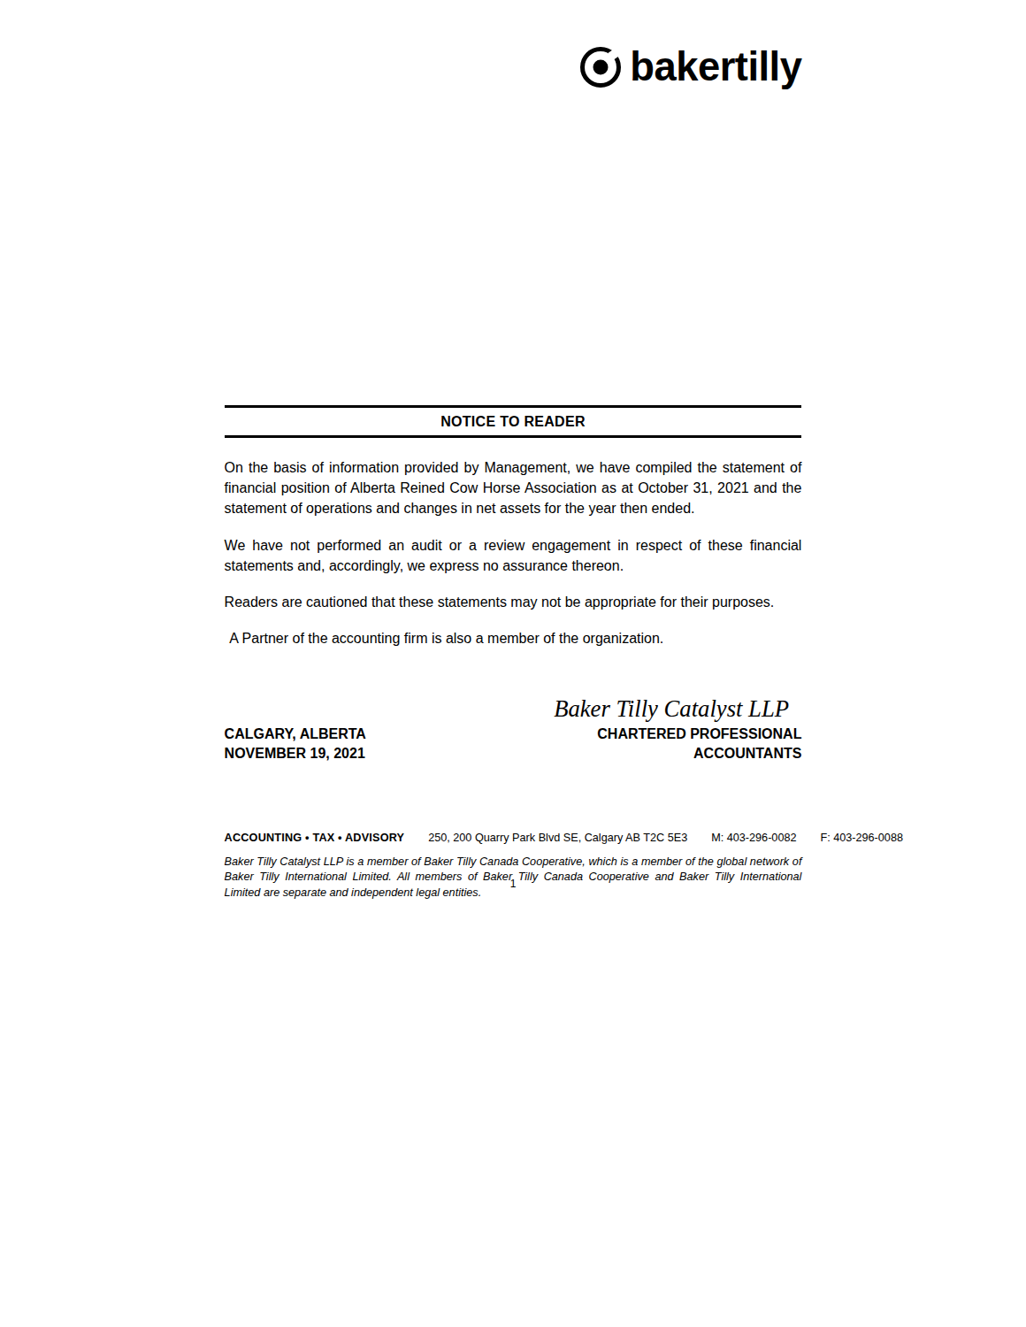bakertilly
NOTICE TO READER
On the basis of information provided by Management, we have compiled the statement of financial position of Alberta Reined Cow Horse Association as at October 31, 2021 and the statement of operations and changes in net assets for the year then ended.
We have not performed an audit or a review engagement in respect of these financial statements and, accordingly, we express no assurance thereon.
Readers are cautioned that these statements may not be appropriate for their purposes.
A Partner of the accounting firm is also a member of the organization.
Baker Tilly Catalyst LLP
CALGARY, ALBERTA
NOVEMBER 19, 2021
CHARTERED PROFESSIONAL
ACCOUNTANTS
ACCOUNTING • TAX • ADVISORY 250, 200 Quarry Park Blvd SE, Calgary AB T2C 5E3 M: 403-296-0082 F: 403-296-0088
Baker Tilly Catalyst LLP is a member of Baker Tilly Canada Cooperative, which is a member of the global network of Baker Tilly International Limited. All members of Baker Tilly Canada Cooperative and Baker Tilly International Limited are separate and independent legal entities.
1